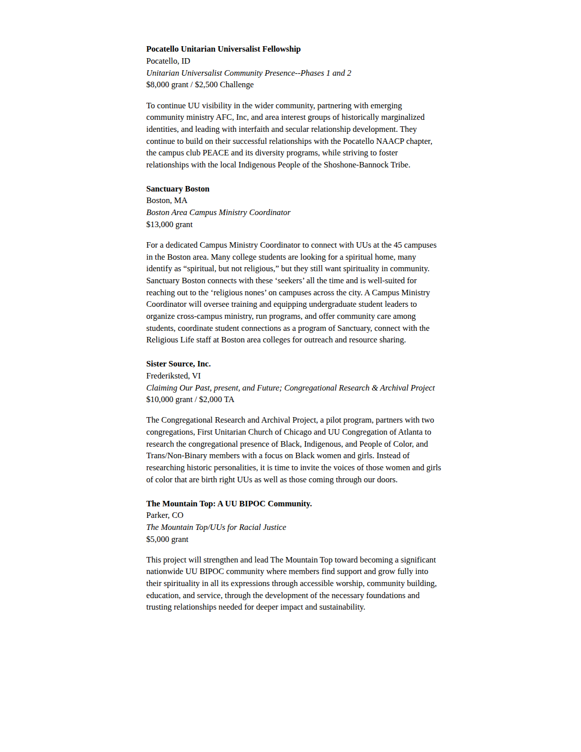Pocatello Unitarian Universalist Fellowship
Pocatello, ID
Unitarian Universalist Community Presence--Phases 1 and 2
$8,000 grant / $2,500 Challenge
To continue UU visibility in the wider community, partnering with emerging community ministry AFC, Inc, and area interest groups of historically marginalized identities, and leading with interfaith and secular relationship development. They continue to build on their successful relationships with the Pocatello NAACP chapter, the campus club PEACE and its diversity programs, while striving to foster relationships with the local Indigenous People of the Shoshone-Bannock Tribe.
Sanctuary Boston
Boston, MA
Boston Area Campus Ministry Coordinator
$13,000 grant
For a dedicated Campus Ministry Coordinator to connect with UUs at the 45 campuses in the Boston area. Many college students are looking for a spiritual home, many identify as “spiritual, but not religious,” but they still want spirituality in community. Sanctuary Boston connects with these ‘seekers’ all the time and is well-suited for reaching out to the ‘religious nones’ on campuses across the city. A Campus Ministry Coordinator will oversee training and equipping undergraduate student leaders to organize cross-campus ministry, run programs, and offer community care among students, coordinate student connections as a program of Sanctuary, connect with the Religious Life staff at Boston area colleges for outreach and resource sharing.
Sister Source, Inc.
Frederiksted, VI
Claiming Our Past, present, and Future; Congregational Research & Archival Project
$10,000 grant / $2,000 TA
The Congregational Research and Archival Project, a pilot program, partners with two congregations, First Unitarian Church of Chicago and UU Congregation of Atlanta to research the congregational presence of Black, Indigenous, and People of Color, and Trans/Non-Binary members with a focus on Black women and girls. Instead of researching historic personalities, it is time to invite the voices of those women and girls of color that are birth right UUs as well as those coming through our doors.
The Mountain Top: A UU BIPOC Community.
Parker, CO
The Mountain Top/UUs for Racial Justice
$5,000 grant
This project will strengthen and lead The Mountain Top toward becoming a significant nationwide UU BIPOC community where members find support and grow fully into their spirituality in all its expressions through accessible worship, community building, education, and service, through the development of the necessary foundations and trusting relationships needed for deeper impact and sustainability.